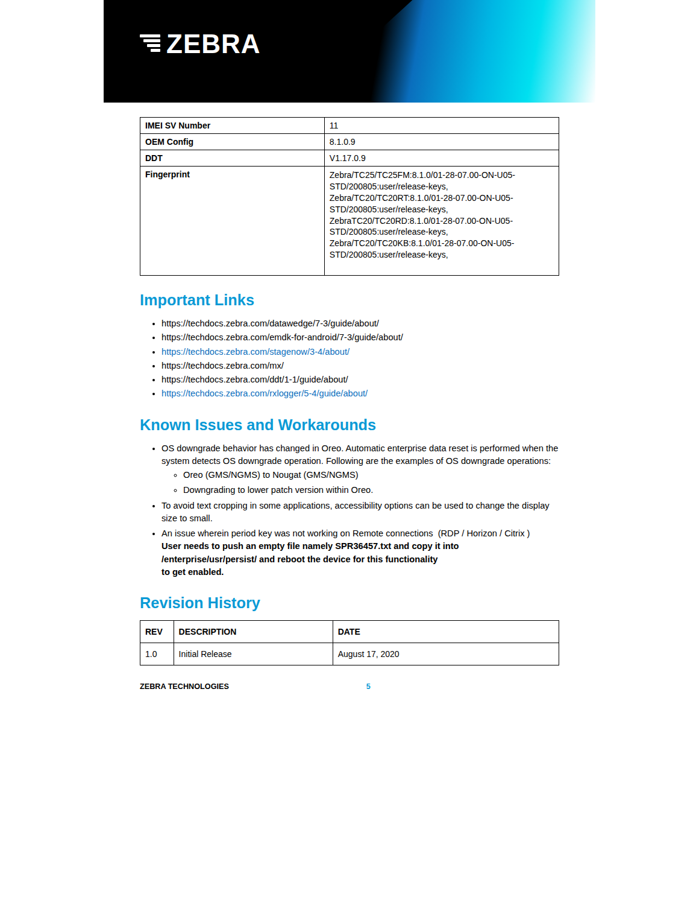ZEBRA
| IMEI SV Number | 11 |
| OEM Config | 8.1.0.9 |
| DDT | V1.17.0.9 |
| Fingerprint | Zebra/TC25/TC25FM:8.1.0/01-28-07.00-ON-U05-STD/200805:user/release-keys, Zebra/TC20/TC20RT:8.1.0/01-28-07.00-ON-U05-STD/200805:user/release-keys, ZebraTC20/TC20RD:8.1.0/01-28-07.00-ON-U05-STD/200805:user/release-keys, Zebra/TC20/TC20KB:8.1.0/01-28-07.00-ON-U05-STD/200805:user/release-keys, |
Important Links
https://techdocs.zebra.com/datawedge/7-3/guide/about/
https://techdocs.zebra.com/emdk-for-android/7-3/guide/about/
https://techdocs.zebra.com/stagenow/3-4/about/
https://techdocs.zebra.com/mx/
https://techdocs.zebra.com/ddt/1-1/guide/about/
https://techdocs.zebra.com/rxlogger/5-4/guide/about/
Known Issues and Workarounds
OS downgrade behavior has changed in Oreo. Automatic enterprise data reset is performed when the system detects OS downgrade operation. Following are the examples of OS downgrade operations:
Oreo (GMS/NGMS) to Nougat (GMS/NGMS)
Downgrading to lower patch version within Oreo.
To avoid text cropping in some applications, accessibility options can be used to change the display size to small.
An issue wherein period key was not working on Remote connections (RDP / Horizon / Citrix )
User needs to push an empty file namely SPR36457.txt and copy it into
/enterprise/usr/persist/ and reboot the device for this functionality
to get enabled.
Revision History
| REV | DESCRIPTION | DATE |
| --- | --- | --- |
| 1.0 | Initial Release | August 17, 2020 |
ZEBRA TECHNOLOGIES 5